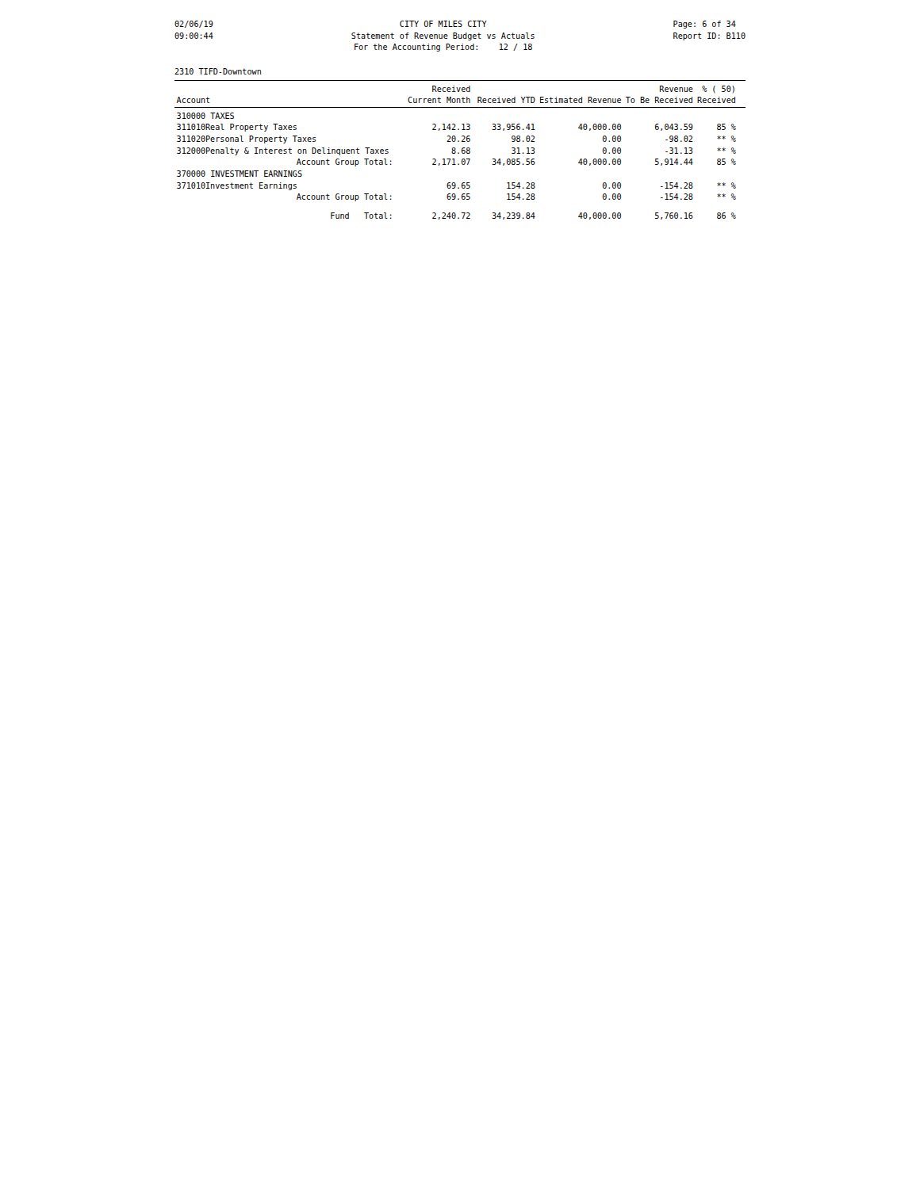02/06/19 09:00:44
CITY OF MILES CITY Statement of Revenue Budget vs Actuals For the Accounting Period: 12 / 18
Page: 6 of 34 Report ID: B110
2310 TIFD-Downtown
| | Received | | | Revenue | % ( 50) |
| --- | --- | --- | --- | --- | --- |
| Account | Current Month | Received YTD | Estimated Revenue | To Be Received | Received |
| 310000 TAXES |
| 311010 Real Property Taxes | 2,142.13 | 33,956.41 | 40,000.00 | 6,043.59 | 85 % |
| 311020 Personal Property Taxes | 20.26 | 98.02 | 0.00 | -98.02 | ** % |
| 312000 Penalty & Interest on Delinquent Taxes | 8.68 | 31.13 | 0.00 | -31.13 | ** % |
| Account Group Total: | 2,171.07 | 34,085.56 | 40,000.00 | 5,914.44 | 85 % |
| 370000 INVESTMENT EARNINGS |
| 371010 Investment Earnings | 69.65 | 154.28 | 0.00 | -154.28 | ** % |
| Account Group Total: | 69.65 | 154.28 | 0.00 | -154.28 | ** % |
| Fund Total: | 2,240.72 | 34,239.84 | 40,000.00 | 5,760.16 | 86 % |